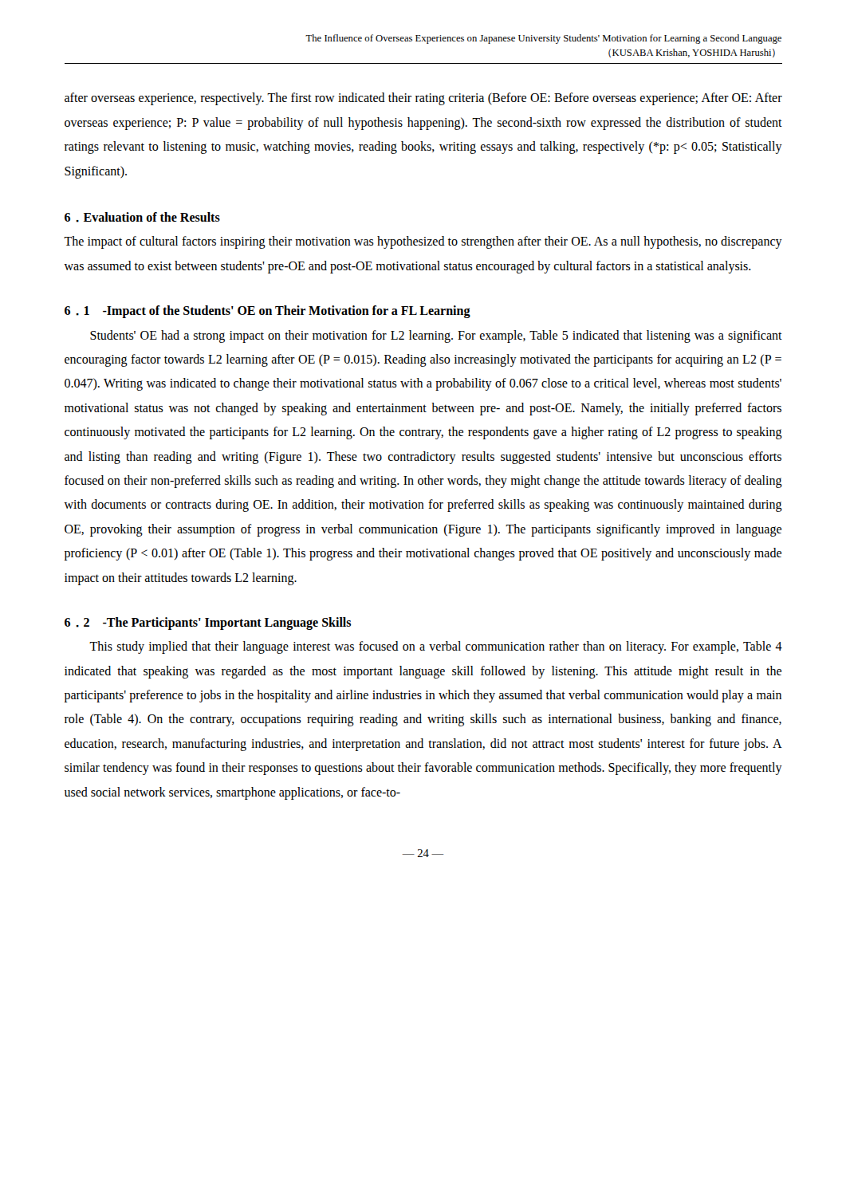The Influence of Overseas Experiences on Japanese University Students' Motivation for Learning a Second Language （KUSABA Krishan, YOSHIDA Harushi）
after overseas experience, respectively. The first row indicated their rating criteria (Before OE: Before overseas experience; After OE: After overseas experience; P: P value = probability of null hypothesis happening). The second-sixth row expressed the distribution of student ratings relevant to listening to music, watching movies, reading books, writing essays and talking, respectively (*p: p< 0.05; Statistically Significant).
6．Evaluation of the Results
The impact of cultural factors inspiring their motivation was hypothesized to strengthen after their OE. As a null hypothesis, no discrepancy was assumed to exist between students' pre-OE and post-OE motivational status encouraged by cultural factors in a statistical analysis.
6．1　-Impact of the Students' OE on Their Motivation for a FL Learning
Students' OE had a strong impact on their motivation for L2 learning. For example, Table 5 indicated that listening was a significant encouraging factor towards L2 learning after OE (P = 0.015). Reading also increasingly motivated the participants for acquiring an L2 (P = 0.047). Writing was indicated to change their motivational status with a probability of 0.067 close to a critical level, whereas most students' motivational status was not changed by speaking and entertainment between pre- and post-OE. Namely, the initially preferred factors continuously motivated the participants for L2 learning. On the contrary, the respondents gave a higher rating of L2 progress to speaking and listing than reading and writing (Figure 1). These two contradictory results suggested students' intensive but unconscious efforts focused on their non-preferred skills such as reading and writing. In other words, they might change the attitude towards literacy of dealing with documents or contracts during OE. In addition, their motivation for preferred skills as speaking was continuously maintained during OE, provoking their assumption of progress in verbal communication (Figure 1). The participants significantly improved in language proficiency (P < 0.01) after OE (Table 1). This progress and their motivational changes proved that OE positively and unconsciously made impact on their attitudes towards L2 learning.
6．2　-The Participants' Important Language Skills
This study implied that their language interest was focused on a verbal communication rather than on literacy. For example, Table 4 indicated that speaking was regarded as the most important language skill followed by listening. This attitude might result in the participants' preference to jobs in the hospitality and airline industries in which they assumed that verbal communication would play a main role (Table 4). On the contrary, occupations requiring reading and writing skills such as international business, banking and finance, education, research, manufacturing industries, and interpretation and translation, did not attract most students' interest for future jobs. A similar tendency was found in their responses to questions about their favorable communication methods. Specifically, they more frequently used social network services, smartphone applications, or face-to-
― 24 ―